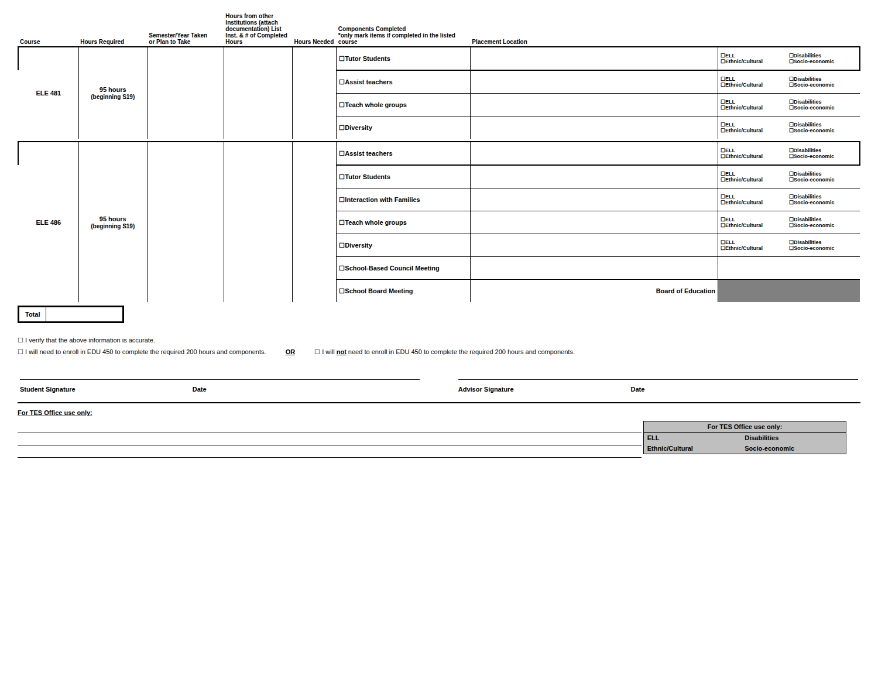| Course | Hours Required | Semester/Year Taken or Plan to Take | Hours from other Institutions (attach documentation) List Inst. & # of Completed Hours | Hours Needed | Components Completed *only mark items if completed in the listed course | Placement Location | |
| --- | --- | --- | --- | --- | --- | --- | --- |
| ELE 481 | 95 hours (beginning S19) | | | | ☐Tutor Students | | ☐ELL ☐Disabilities ☐Ethnic/Cultural ☐Socio-economic |
| ☐Assist teachers | | ☐ELL ☐Disabilities ☐Ethnic/Cultural ☐Socio-economic |
| ☐Teach whole groups | | ☐ELL ☐Disabilities ☐Ethnic/Cultural ☐Socio-economic |
| ☐Diversity | | ☐ELL ☐Disabilities ☐Ethnic/Cultural ☐Socio-economic |
| ELE 486 | 95 hours (beginning S19) | | | | ☐Assist teachers | | ☐ELL ☐Disabilities ☐Ethnic/Cultural ☐Socio-economic |
| ☐Tutor Students | | ☐ELL ☐Disabilities ☐Ethnic/Cultural ☐Socio-economic |
| ☐Interaction with Families | | ☐ELL ☐Disabilities ☐Ethnic/Cultural ☐Socio-economic |
| ☐Teach whole groups | | ☐ELL ☐Disabilities ☐Ethnic/Cultural ☐Socio-economic |
| ☐Diversity | | ☐ELL ☐Disabilities ☐Ethnic/Cultural ☐Socio-economic |
| ☐School-Based Council Meeting | | |
| ☐School Board Meeting | Board of Education | |
| Total | |
☐ I verify that the above information is accurate.
☐ I will need to enroll in EDU 450 to complete the required 200 hours and components. OR ☐ I will not need to enroll in EDU 450 to complete the required 200 hours and components.
| Student Signature Date | | Advisor Signature Date |
For TES Office use only:
For TES Office use only:
| ELL | Disabilities |
| Ethnic/Cultural | Socio-economic |